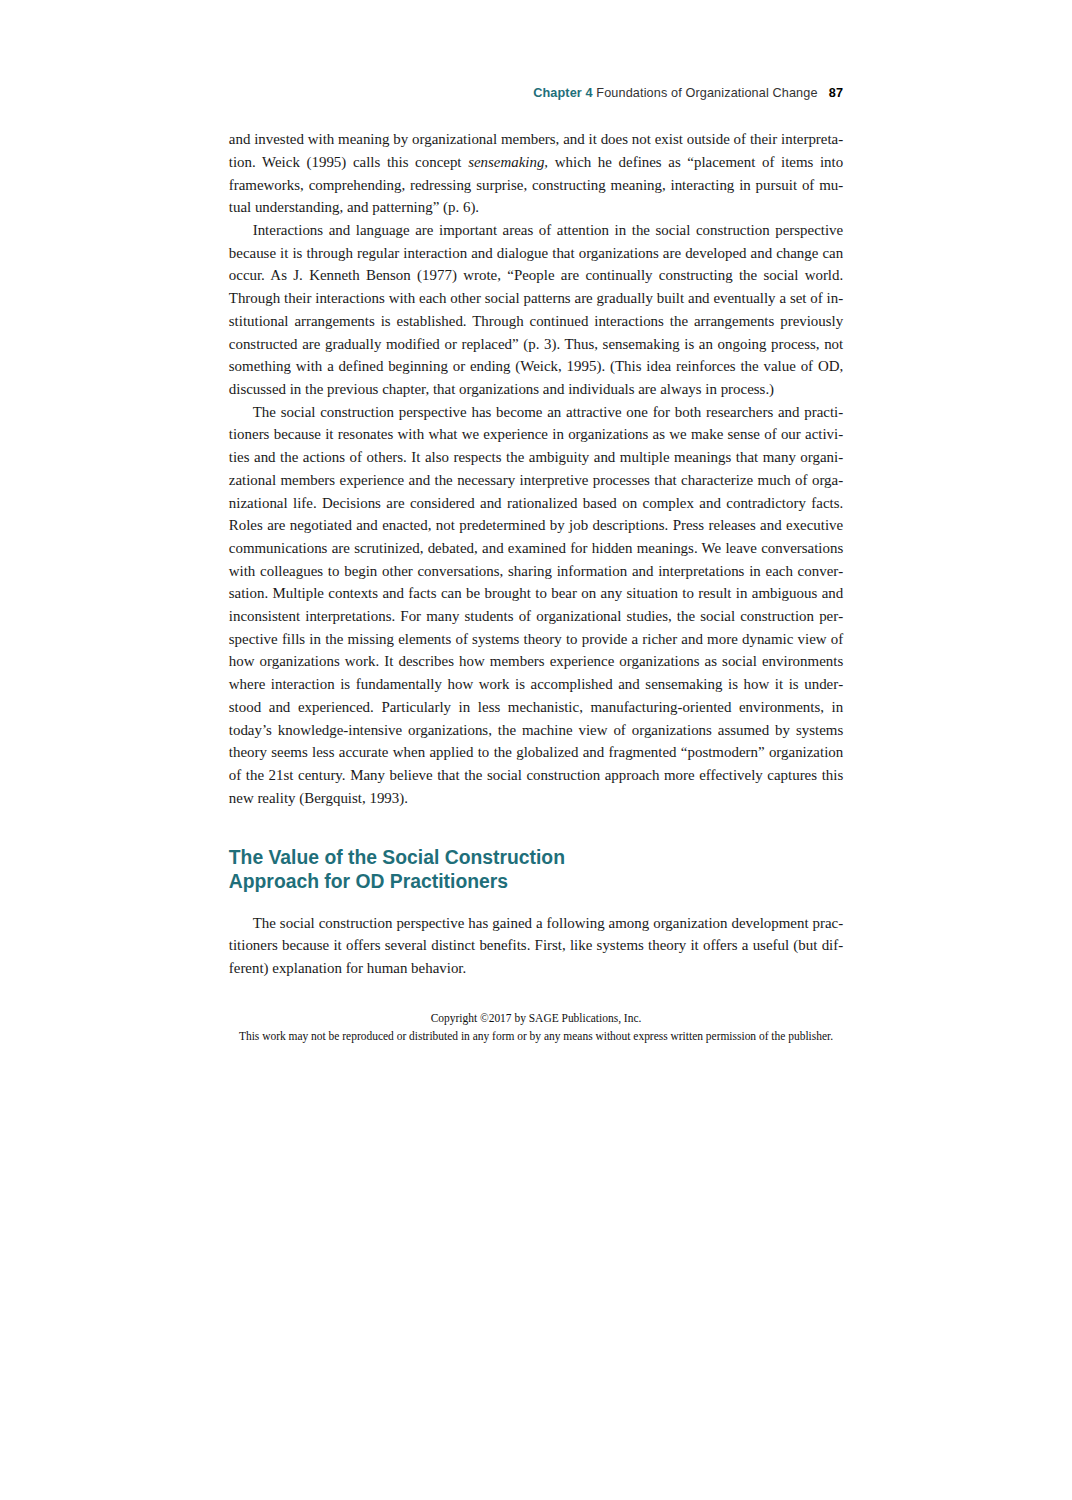Chapter 4 Foundations of Organizational Change 87
and invested with meaning by organizational members, and it does not exist outside of their interpretation. Weick (1995) calls this concept sensemaking, which he defines as “placement of items into frameworks, comprehending, redressing surprise, constructing meaning, interacting in pursuit of mutual understanding, and patterning” (p. 6).
Interactions and language are important areas of attention in the social construction perspective because it is through regular interaction and dialogue that organizations are developed and change can occur. As J. Kenneth Benson (1977) wrote, “People are continually constructing the social world. Through their interactions with each other social patterns are gradually built and eventually a set of institutional arrangements is established. Through continued interactions the arrangements previously constructed are gradually modified or replaced” (p. 3). Thus, sensemaking is an ongoing process, not something with a defined beginning or ending (Weick, 1995). (This idea reinforces the value of OD, discussed in the previous chapter, that organizations and individuals are always in process.)
The social construction perspective has become an attractive one for both researchers and practitioners because it resonates with what we experience in organizations as we make sense of our activities and the actions of others. It also respects the ambiguity and multiple meanings that many organizational members experience and the necessary interpretive processes that characterize much of organizational life. Decisions are considered and rationalized based on complex and contradictory facts. Roles are negotiated and enacted, not predetermined by job descriptions. Press releases and executive communications are scrutinized, debated, and examined for hidden meanings. We leave conversations with colleagues to begin other conversations, sharing information and interpretations in each conversation. Multiple contexts and facts can be brought to bear on any situation to result in ambiguous and inconsistent interpretations. For many students of organizational studies, the social construction perspective fills in the missing elements of systems theory to provide a richer and more dynamic view of how organizations work. It describes how members experience organizations as social environments where interaction is fundamentally how work is accomplished and sensemaking is how it is understood and experienced. Particularly in less mechanistic, manufacturing-oriented environments, in today’s knowledge-intensive organizations, the machine view of organizations assumed by systems theory seems less accurate when applied to the globalized and fragmented “postmodern” organization of the 21st century. Many believe that the social construction approach more effectively captures this new reality (Bergquist, 1993).
The Value of the Social Construction
Approach for OD Practitioners
The social construction perspective has gained a following among organization development practitioners because it offers several distinct benefits. First, like systems theory it offers a useful (but different) explanation for human behavior.
Copyright ©2017 by SAGE Publications, Inc.
This work may not be reproduced or distributed in any form or by any means without express written permission of the publisher.